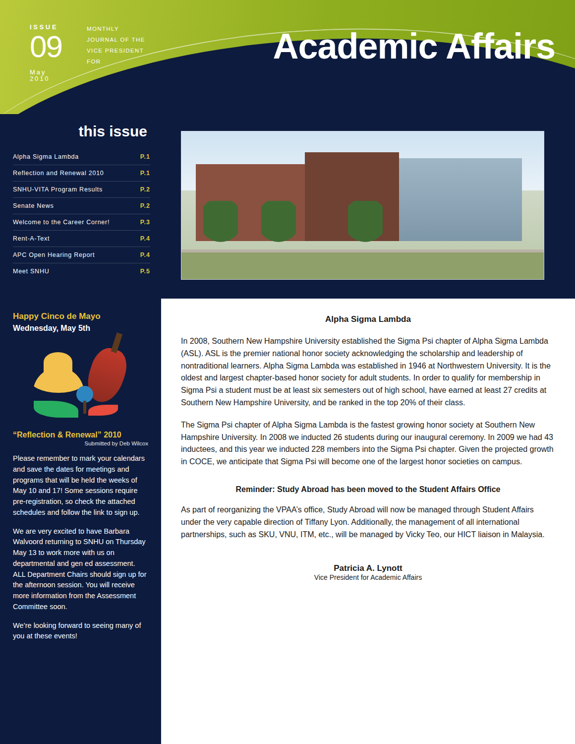Issue
09
May
2010
Monthly
Journal of the
Vice President
for
Academic Affairs
this issue
Alpha Sigma Lambda P.1
Reflection and Renewal 2010 P.1
SNHU-VITA Program Results P.2
Senate News P.2
Welcome to the Career Corner!P.3
Rent-A-Text P.4
APC Open Hearing Report P.4
Meet SNHU P.5
Happy Cinco de Mayo
Wednesday, May 5th
“Reflection & Renewal” 2010
Submitted by Deb Wilcox
Please remember to mark your calendars and save the dates for meetings and programs that will be held the weeks of May 10 and 17! Some sessions require pre-registration, so check the attached schedules and follow the link to sign up.
We are very excited to have Barbara Walvoord returning to SNHU on Thursday May 13 to work more with us on departmental and gen ed assessment. ALL Department Chairs should sign up for the afternoon session. You will receive more information from the Assessment Committee soon.
We’re looking forward to seeing many of you at these events!
Alpha Sigma Lambda
In 2008, Southern New Hampshire University established the Sigma Psi chapter of Alpha Sigma Lambda (ASL). ASL is the premier national honor society acknowledging the scholarship and leadership of nontraditional learners. Alpha Sigma Lambda was established in 1946 at Northwestern University. It is the oldest and largest chapter-based honor society for adult students. In order to qualify for membership in Sigma Psi a student must be at least six semesters out of high school, have earned at least 27 credits at Southern New Hampshire University, and be ranked in the top 20% of their class.
The Sigma Psi chapter of Alpha Sigma Lambda is the fastest growing honor society at Southern New Hampshire University. In 2008 we inducted 26 students during our inaugural ceremony. In 2009 we had 43 inductees, and this year we inducted 228 members into the Sigma Psi chapter. Given the projected growth in COCE, we anticipate that Sigma Psi will become one of the largest honor societies on campus.
Reminder: Study Abroad has been moved to the Student Affairs Office
As part of reorganizing the VPAA’s office, Study Abroad will now be managed through Student Affairs under the very capable direction of Tiffany Lyon. Additionally, the management of all international partnerships, such as SKU, VNU, ITM, etc., will be managed by Vicky Teo, our HICT liaison in Malaysia.
Patricia A. Lynott
Vice President for Academic Affairs